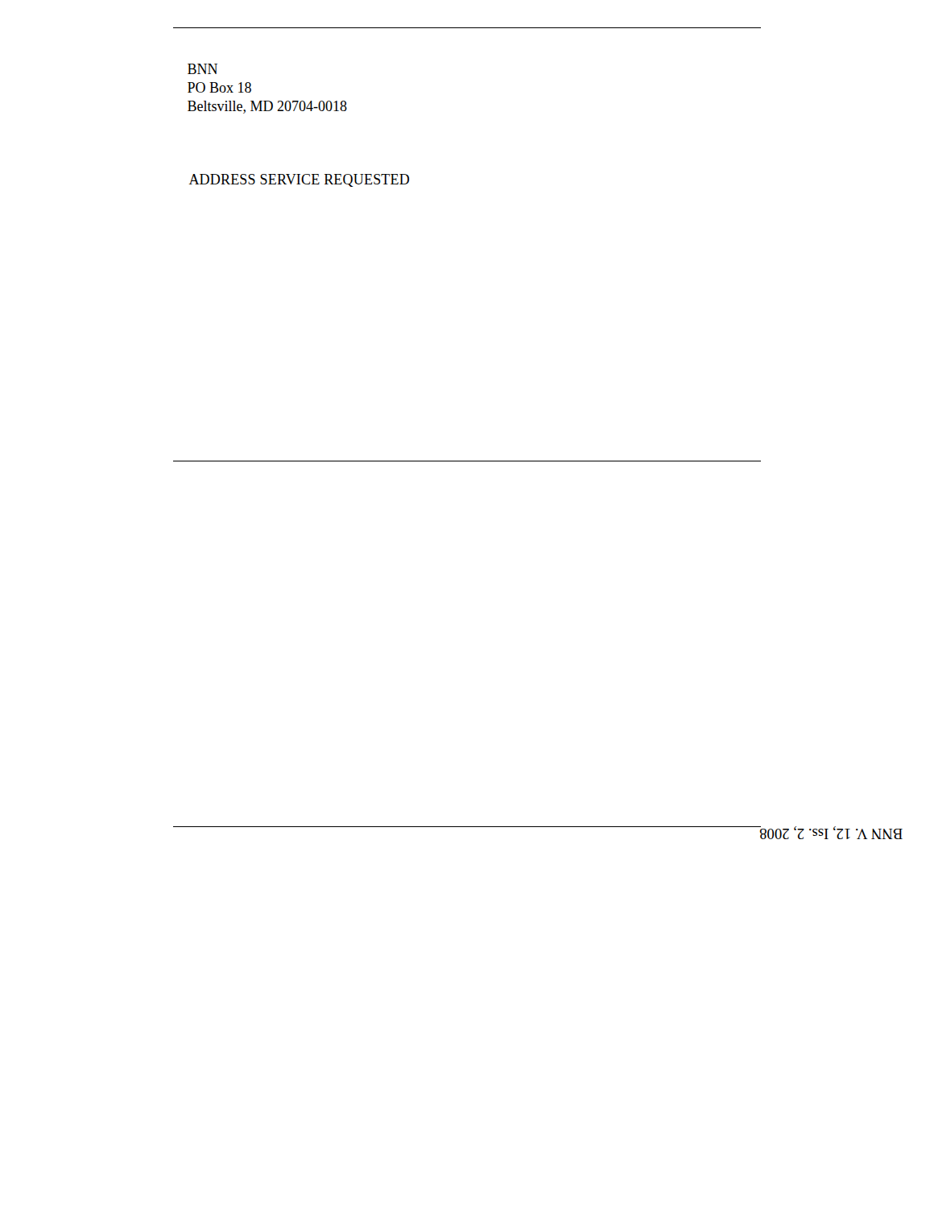BNN
PO Box 18
Beltsville, MD 20704-0018
ADDRESS SERVICE REQUESTED
BNN V. 12, Iss. 2, 2008